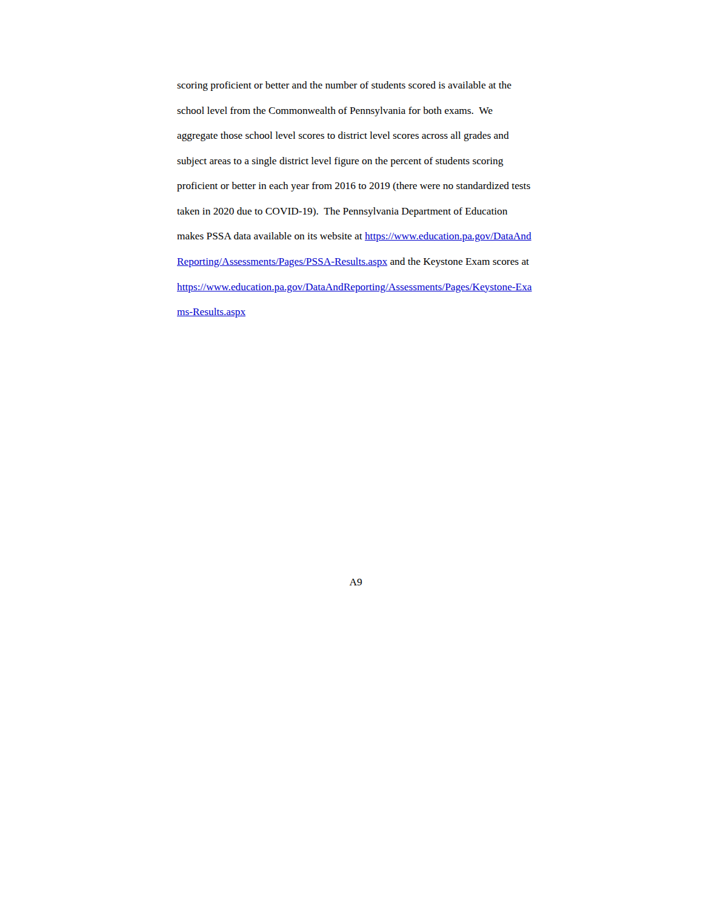scoring proficient or better and the number of students scored is available at the school level from the Commonwealth of Pennsylvania for both exams. We aggregate those school level scores to district level scores across all grades and subject areas to a single district level figure on the percent of students scoring proficient or better in each year from 2016 to 2019 (there were no standardized tests taken in 2020 due to COVID-19). The Pennsylvania Department of Education makes PSSA data available on its website at https://www.education.pa.gov/DataAndReporting/Assessments/Pages/PSSA-Results.aspx and the Keystone Exam scores at https://www.education.pa.gov/DataAndReporting/Assessments/Pages/Keystone-Exams-Results.aspx
A9